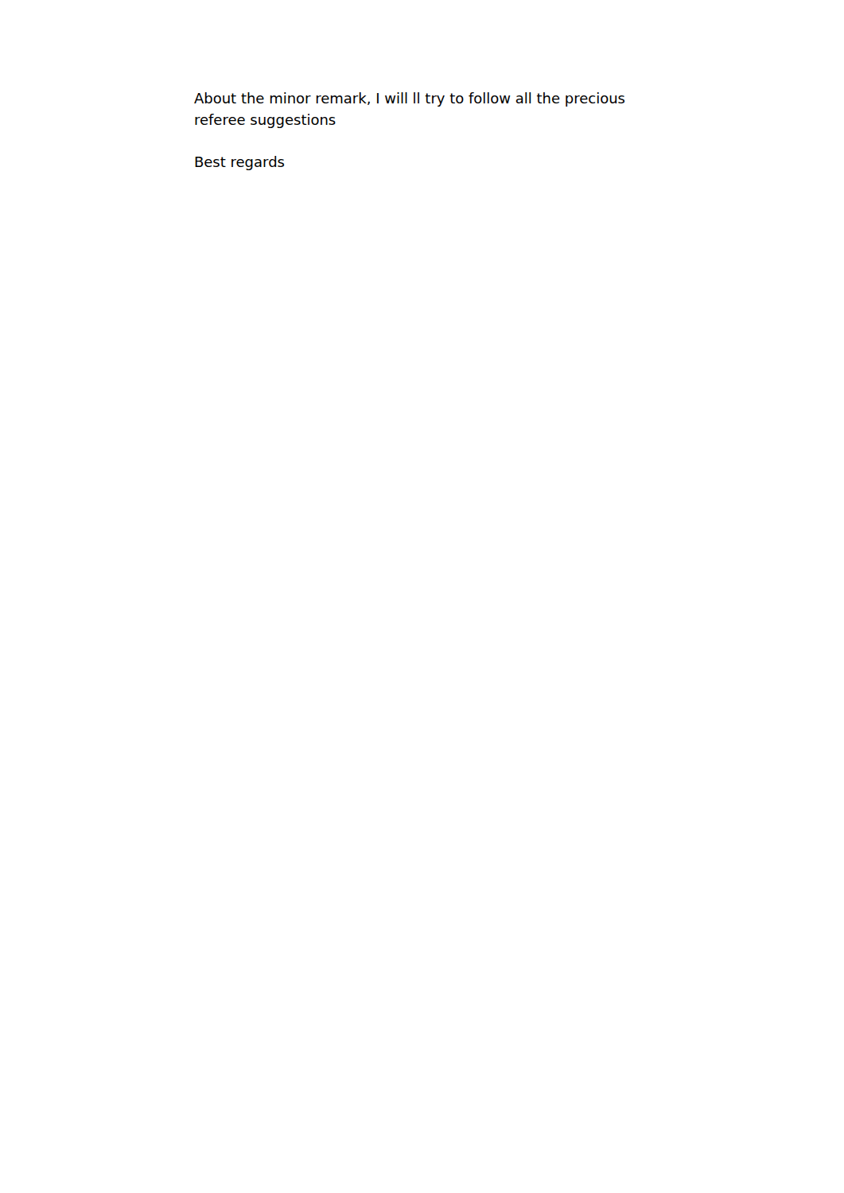About the minor remark, I will ll try to follow all the precious referee suggestions
Best regards